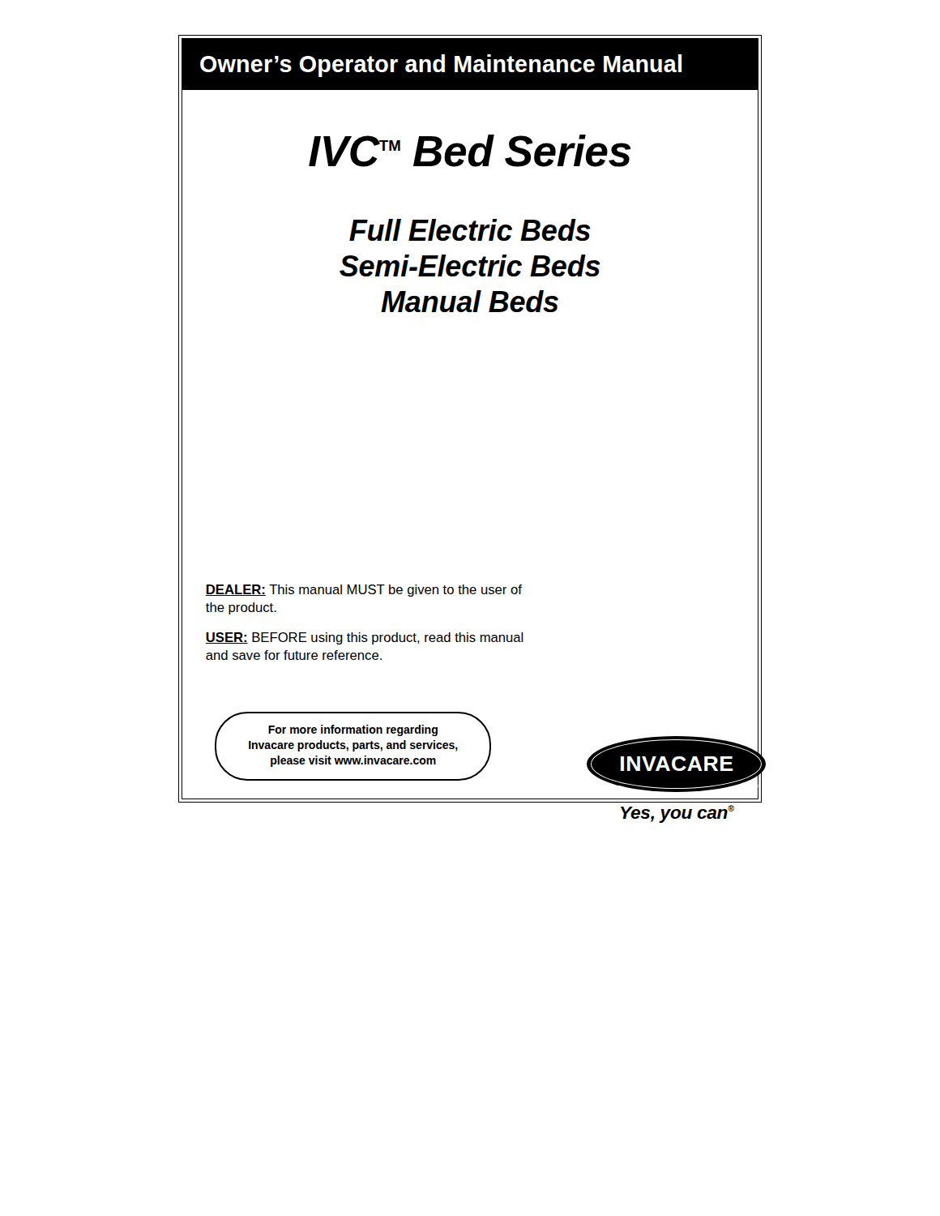Owner’s Operator and Maintenance Manual
IVCTM Bed Series
Full Electric Beds Semi-Electric Beds Manual Beds
DEALER: This manual MUST be given to the user of the product.
USER: BEFORE using this product, read this manual and save for future reference.
For more information regarding
Invacare products, parts, and services,
please visit www.invacare.com
INVACARE ®
Yes, you can®